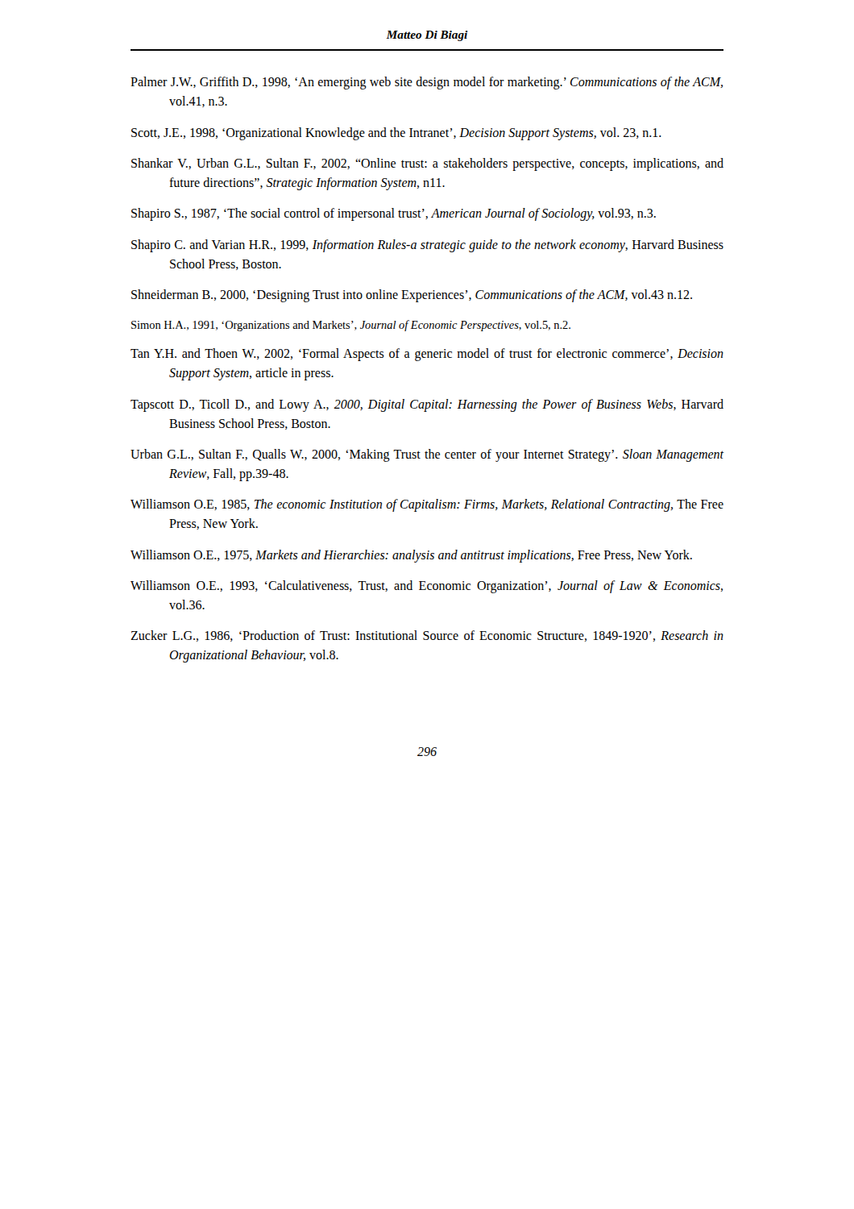Matteo Di Biagi
Palmer J.W., Griffith D., 1998, ‘An emerging web site design model for marketing.’ Communications of the ACM, vol.41, n.3.
Scott, J.E., 1998, ‘Organizational Knowledge and the Intranet’, Decision Support Systems, vol. 23, n.1.
Shankar V., Urban G.L., Sultan F., 2002, “Online trust: a stakeholders perspective, concepts, implications, and future directions”, Strategic Information System, n11.
Shapiro S., 1987, ‘The social control of impersonal trust’, American Journal of Sociology, vol.93, n.3.
Shapiro C. and Varian H.R., 1999, Information Rules-a strategic guide to the network economy, Harvard Business School Press, Boston.
Shneiderman B., 2000, ‘Designing Trust into online Experiences’, Communications of the ACM, vol.43 n.12.
Simon H.A., 1991, ‘Organizations and Markets’, Journal of Economic Perspectives, vol.5, n.2.
Tan Y.H. and Thoen W., 2002, ‘Formal Aspects of a generic model of trust for electronic commerce’, Decision Support System, article in press.
Tapscott D., Ticoll D., and Lowy A., 2000, Digital Capital: Harnessing the Power of Business Webs, Harvard Business School Press, Boston.
Urban G.L., Sultan F., Qualls W., 2000, ‘Making Trust the center of your Internet Strategy’. Sloan Management Review, Fall, pp.39-48.
Williamson O.E, 1985, The economic Institution of Capitalism: Firms, Markets, Relational Contracting, The Free Press, New York.
Williamson O.E., 1975, Markets and Hierarchies: analysis and antitrust implications, Free Press, New York.
Williamson O.E., 1993, ‘Calculativeness, Trust, and Economic Organization’, Journal of Law & Economics, vol.36.
Zucker L.G., 1986, ‘Production of Trust: Institutional Source of Economic Structure, 1849-1920’, Research in Organizational Behaviour, vol.8.
296